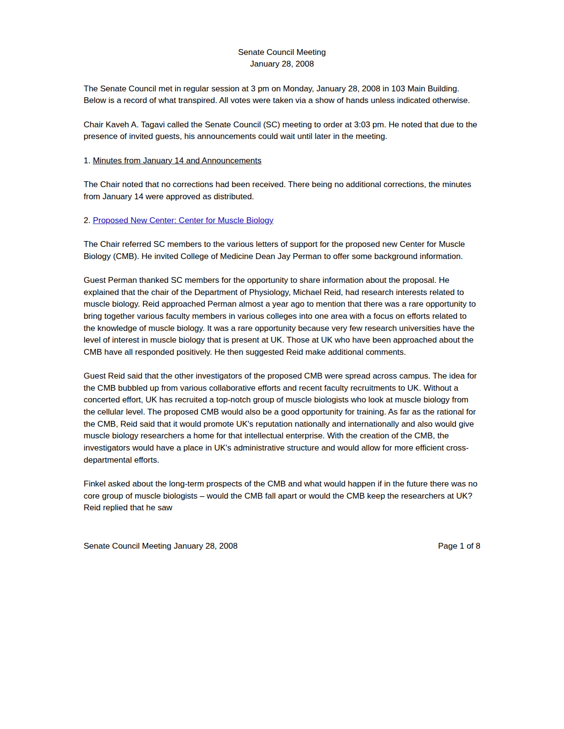Senate Council Meeting
January 28, 2008
The Senate Council met in regular session at 3 pm on Monday, January 28, 2008 in 103 Main Building. Below is a record of what transpired. All votes were taken via a show of hands unless indicated otherwise.
Chair Kaveh A. Tagavi called the Senate Council (SC) meeting to order at 3:03 pm. He noted that due to the presence of invited guests, his announcements could wait until later in the meeting.
1. Minutes from January 14 and Announcements
The Chair noted that no corrections had been received. There being no additional corrections, the minutes from January 14 were approved as distributed.
2. Proposed New Center: Center for Muscle Biology
The Chair referred SC members to the various letters of support for the proposed new Center for Muscle Biology (CMB). He invited College of Medicine Dean Jay Perman to offer some background information.
Guest Perman thanked SC members for the opportunity to share information about the proposal. He explained that the chair of the Department of Physiology, Michael Reid, had research interests related to muscle biology. Reid approached Perman almost a year ago to mention that there was a rare opportunity to bring together various faculty members in various colleges into one area with a focus on efforts related to the knowledge of muscle biology. It was a rare opportunity because very few research universities have the level of interest in muscle biology that is present at UK. Those at UK who have been approached about the CMB have all responded positively. He then suggested Reid make additional comments.
Guest Reid said that the other investigators of the proposed CMB were spread across campus. The idea for the CMB bubbled up from various collaborative efforts and recent faculty recruitments to UK. Without a concerted effort, UK has recruited a top-notch group of muscle biologists who look at muscle biology from the cellular level. The proposed CMB would also be a good opportunity for training. As far as the rational for the CMB, Reid said that it would promote UK's reputation nationally and internationally and also would give muscle biology researchers a home for that intellectual enterprise. With the creation of the CMB, the investigators would have a place in UK's administrative structure and would allow for more efficient cross-departmental efforts.
Finkel asked about the long-term prospects of the CMB and what would happen if in the future there was no core group of muscle biologists – would the CMB fall apart or would the CMB keep the researchers at UK? Reid replied that he saw
Senate Council Meeting January 28, 2008 Page 1 of 8